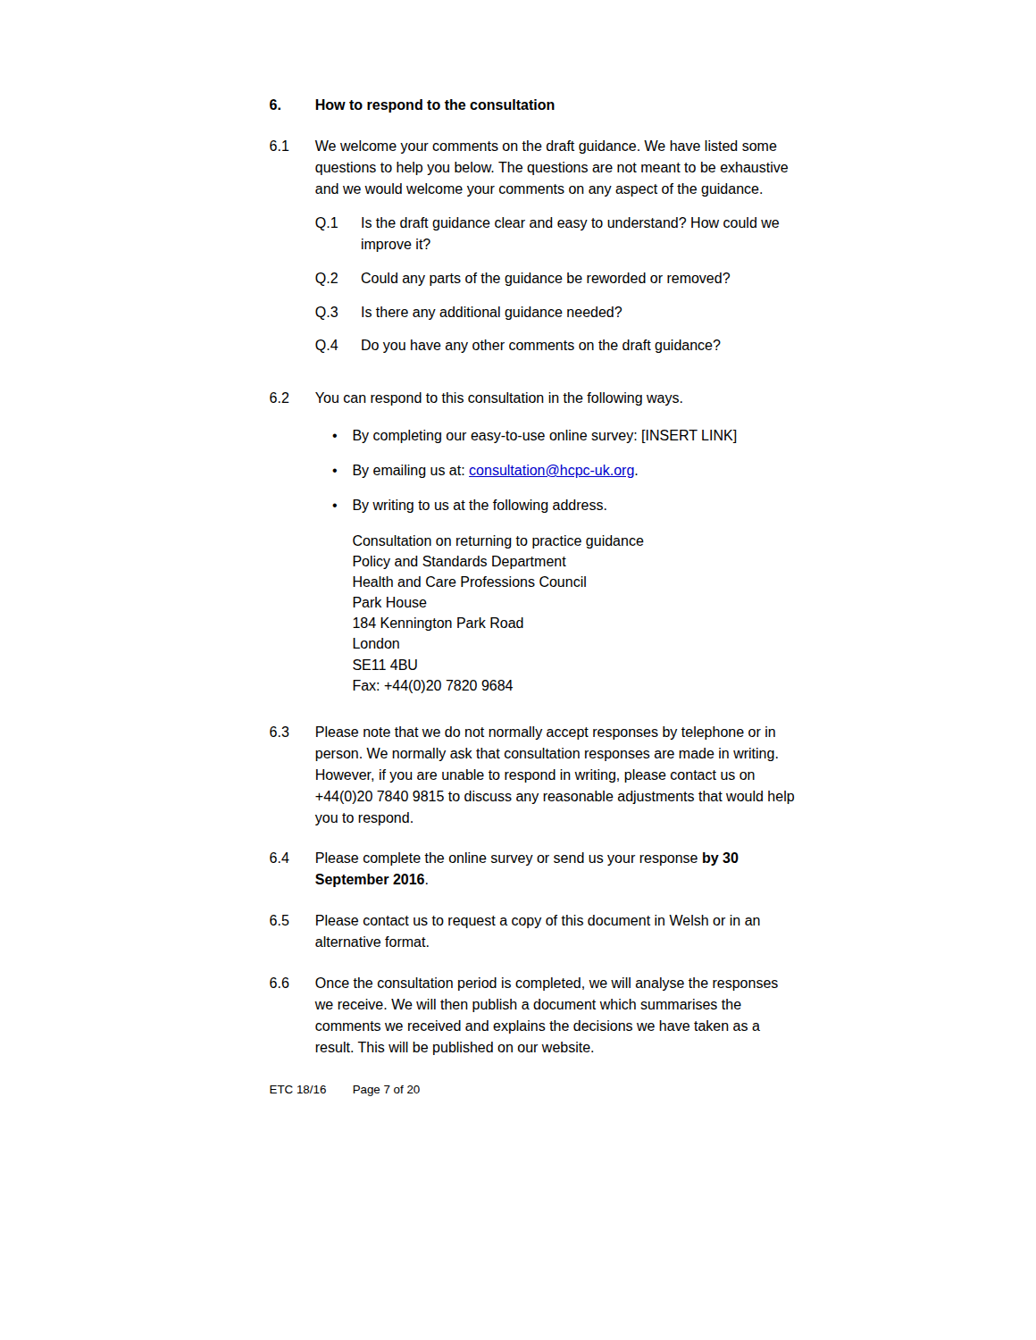6. How to respond to the consultation
6.1 We welcome your comments on the draft guidance. We have listed some questions to help you below. The questions are not meant to be exhaustive and we would welcome your comments on any aspect of the guidance.
Q.1 Is the draft guidance clear and easy to understand? How could we improve it?
Q.2 Could any parts of the guidance be reworded or removed?
Q.3 Is there any additional guidance needed?
Q.4 Do you have any other comments on the draft guidance?
6.2 You can respond to this consultation in the following ways.
By completing our easy-to-use online survey: [INSERT LINK]
By emailing us at: consultation@hcpc-uk.org.
By writing to us at the following address.
Consultation on returning to practice guidance
Policy and Standards Department
Health and Care Professions Council
Park House
184 Kennington Park Road
London
SE11 4BU
Fax: +44(0)20 7820 9684
6.3 Please note that we do not normally accept responses by telephone or in person. We normally ask that consultation responses are made in writing. However, if you are unable to respond in writing, please contact us on +44(0)20 7840 9815 to discuss any reasonable adjustments that would help you to respond.
6.4 Please complete the online survey or send us your response by 30 September 2016.
6.5 Please contact us to request a copy of this document in Welsh or in an alternative format.
6.6 Once the consultation period is completed, we will analyse the responses we receive. We will then publish a document which summarises the comments we received and explains the decisions we have taken as a result. This will be published on our website.
ETC 18/16 Page 7 of 20